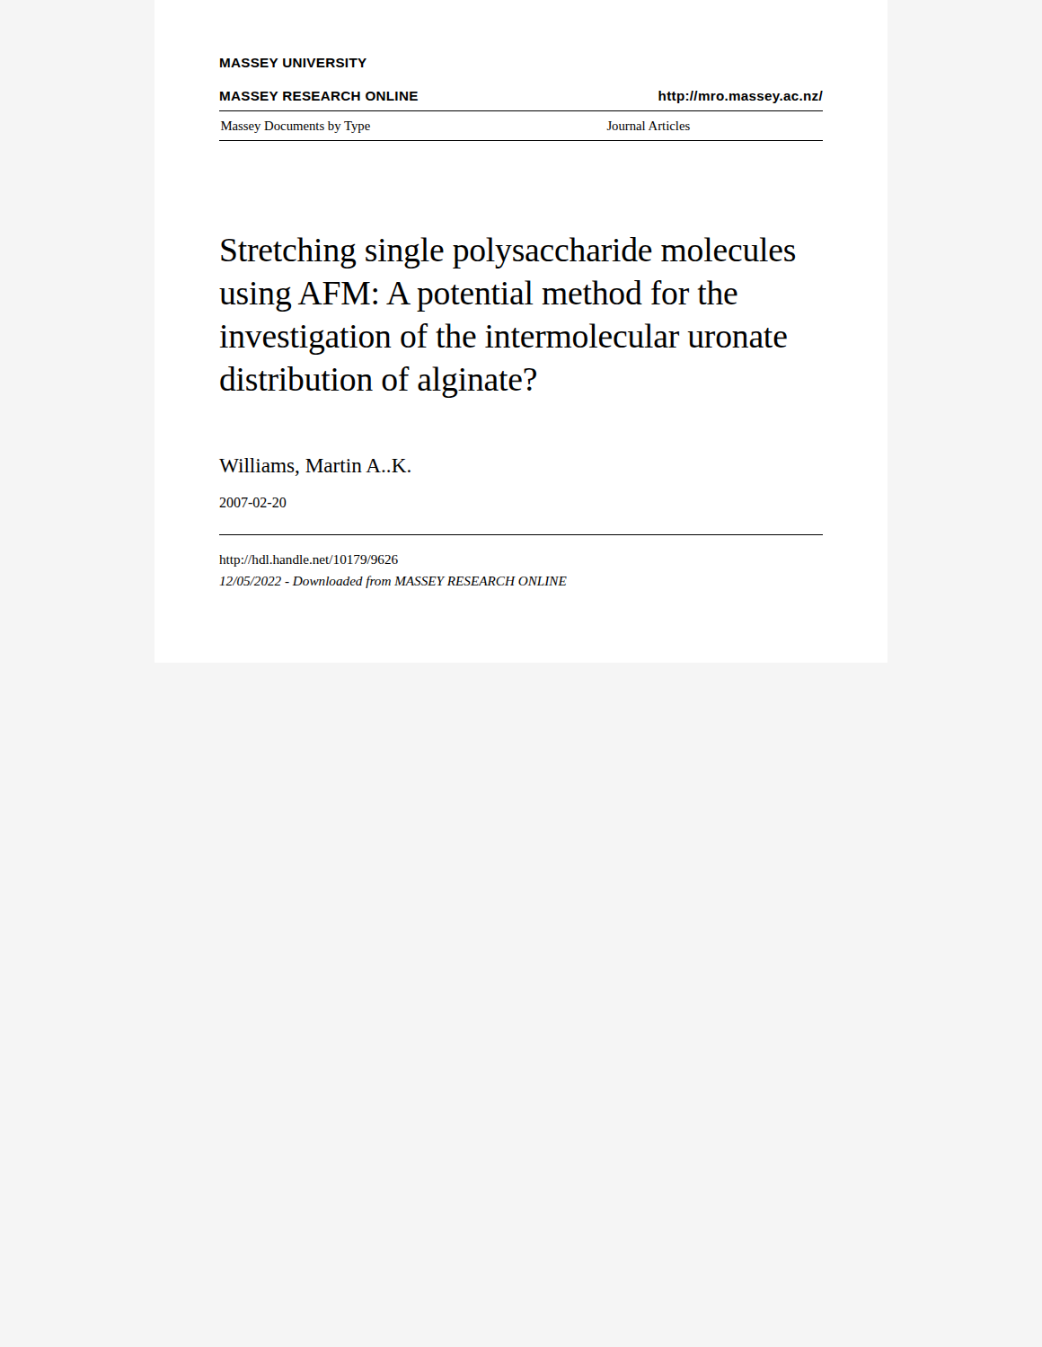MASSEY UNIVERSITY
MASSEY RESEARCH ONLINE http://mro.massey.ac.nz/
Massey Documents by Type Journal Articles
Stretching single polysaccharide molecules using AFM: A potential method for the investigation of the intermolecular uronate distribution of alginate?
Williams, Martin A..K.
2007-02-20
http://hdl.handle.net/10179/9626
12/05/2022 - Downloaded from MASSEY RESEARCH ONLINE